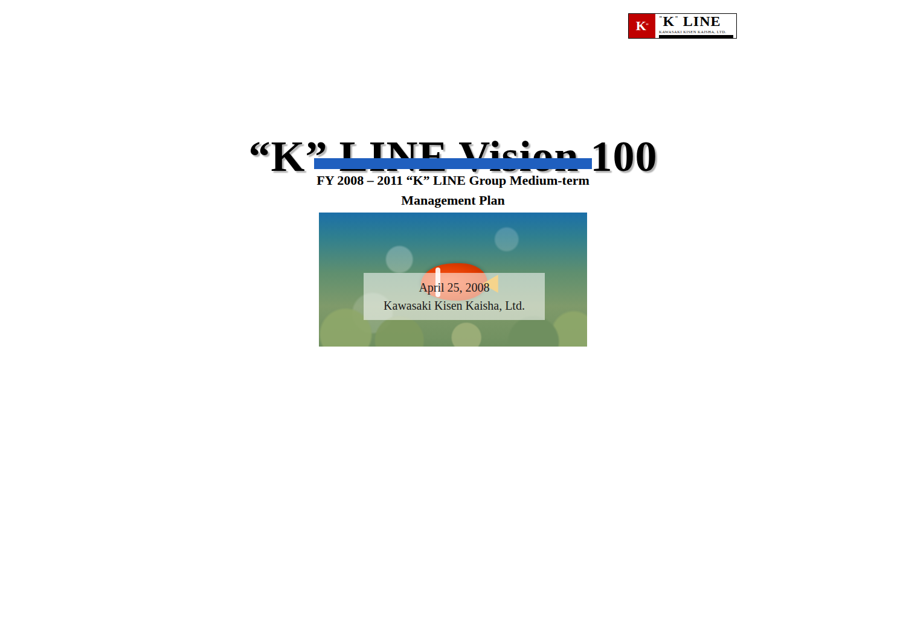K"
"K" LINE
KAWASAKI KISEN KAISHA, LTD.
“K” LINE Vision 100
FY 2008 – 2011 “K” LINE Group Medium-term
Management Plan
April 25, 2008
Kawasaki Kisen Kaisha, Ltd.